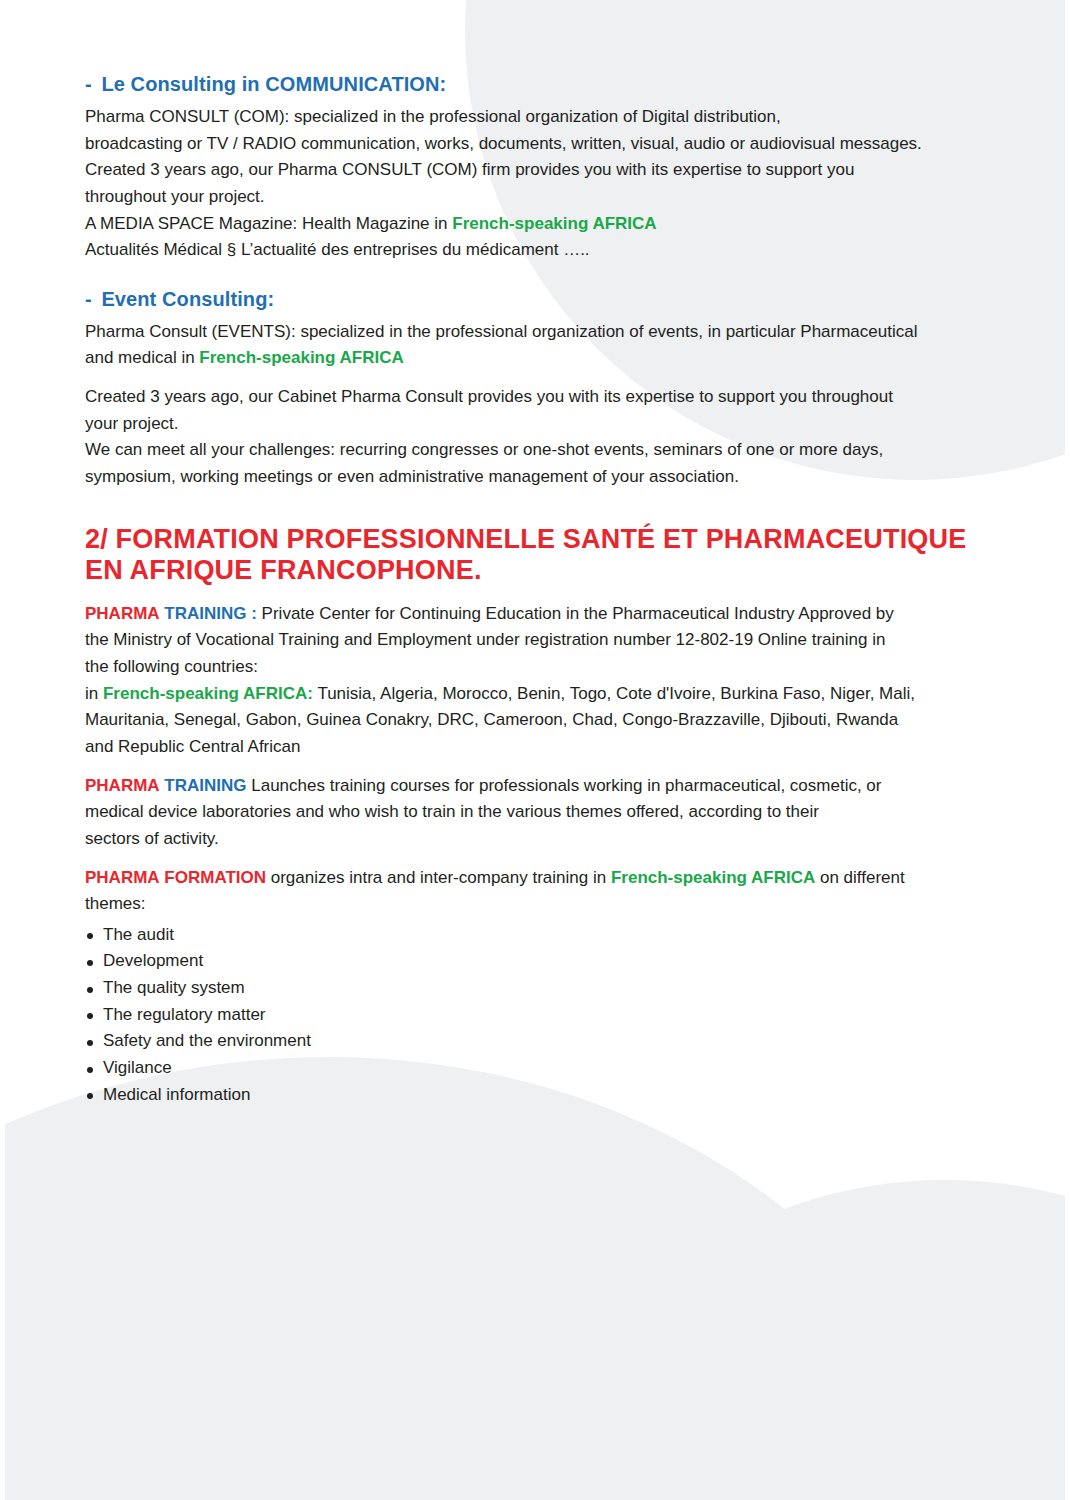- Le Consulting in COMMUNICATION:
Pharma CONSULT (COM): specialized in the professional organization of Digital distribution,
broadcasting or TV / RADIO communication, works, documents, written, visual, audio or audiovisual messages.
Created 3 years ago, our Pharma CONSULT (COM) firm provides you with its expertise to support you
throughout your project.
A MEDIA SPACE Magazine: Health Magazine in French-speaking AFRICA
Actualités Médical § L’actualité des entreprises du médicament …..
- Event Consulting:
Pharma Consult (EVENTS): specialized in the professional organization of events, in particular Pharmaceutical
and medical in French-speaking AFRICA
Created 3 years ago, our Cabinet Pharma Consult provides you with its expertise to support you throughout
your project.
We can meet all your challenges: recurring congresses or one-shot events, seminars of one or more days,
symposium, working meetings or even administrative management of your association.
2/ Formation professionnelle santé et pharmaceutique en Afrique francophone.
PHARMA TRAINING : Private Center for Continuing Education in the Pharmaceutical Industry Approved by
the Ministry of Vocational Training and Employment under registration number 12-802-19 Online training in
the following countries:
in French-speaking AFRICA: Tunisia, Algeria, Morocco, Benin, Togo, Cote d'Ivoire, Burkina Faso, Niger, Mali,
Mauritania, Senegal, Gabon, Guinea Conakry, DRC, Cameroon, Chad, Congo-Brazzaville, Djibouti, Rwanda
and Republic Central African
PHARMA TRAINING Launches training courses for professionals working in pharmaceutical, cosmetic, or
medical device laboratories and who wish to train in the various themes offered, according to their
sectors of activity.
PHARMA FORMATION organizes intra and inter-company training in French-speaking AFRICA on different
themes:
The audit
Development
The quality system
The regulatory matter
Safety and the environment
Vigilance
Medical information